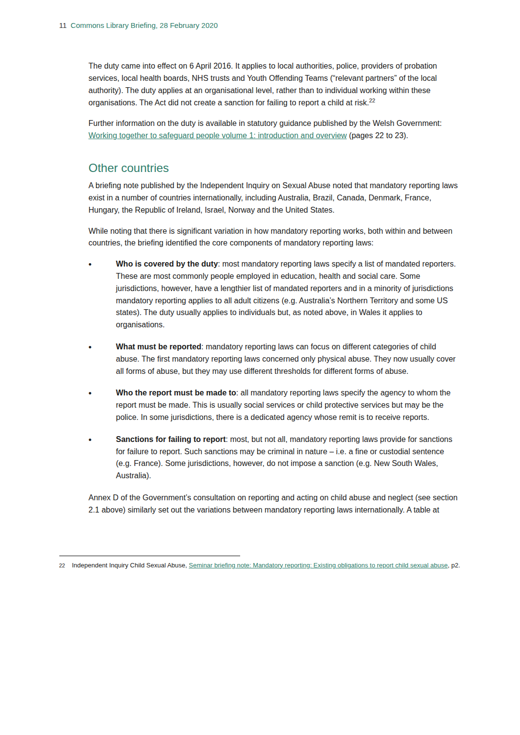11 Commons Library Briefing, 28 February 2020
The duty came into effect on 6 April 2016. It applies to local authorities, police, providers of probation services, local health boards, NHS trusts and Youth Offending Teams (“relevant partners” of the local authority). The duty applies at an organisational level, rather than to individual working within these organisations. The Act did not create a sanction for failing to report a child at risk.22
Further information on the duty is available in statutory guidance published by the Welsh Government: Working together to safeguard people volume 1: introduction and overview (pages 22 to 23).
Other countries
A briefing note published by the Independent Inquiry on Sexual Abuse noted that mandatory reporting laws exist in a number of countries internationally, including Australia, Brazil, Canada, Denmark, France, Hungary, the Republic of Ireland, Israel, Norway and the United States.
While noting that there is significant variation in how mandatory reporting works, both within and between countries, the briefing identified the core components of mandatory reporting laws:
Who is covered by the duty: most mandatory reporting laws specify a list of mandated reporters. These are most commonly people employed in education, health and social care. Some jurisdictions, however, have a lengthier list of mandated reporters and in a minority of jurisdictions mandatory reporting applies to all adult citizens (e.g. Australia’s Northern Territory and some US states). The duty usually applies to individuals but, as noted above, in Wales it applies to organisations.
What must be reported: mandatory reporting laws can focus on different categories of child abuse. The first mandatory reporting laws concerned only physical abuse. They now usually cover all forms of abuse, but they may use different thresholds for different forms of abuse.
Who the report must be made to: all mandatory reporting laws specify the agency to whom the report must be made. This is usually social services or child protective services but may be the police. In some jurisdictions, there is a dedicated agency whose remit is to receive reports.
Sanctions for failing to report: most, but not all, mandatory reporting laws provide for sanctions for failure to report. Such sanctions may be criminal in nature – i.e. a fine or custodial sentence (e.g. France). Some jurisdictions, however, do not impose a sanction (e.g. New South Wales, Australia).
Annex D of the Government’s consultation on reporting and acting on child abuse and neglect (see section 2.1 above) similarly set out the variations between mandatory reporting laws internationally. A table at
22 Independent Inquiry Child Sexual Abuse, Seminar briefing note: Mandatory reporting: Existing obligations to report child sexual abuse, p2.